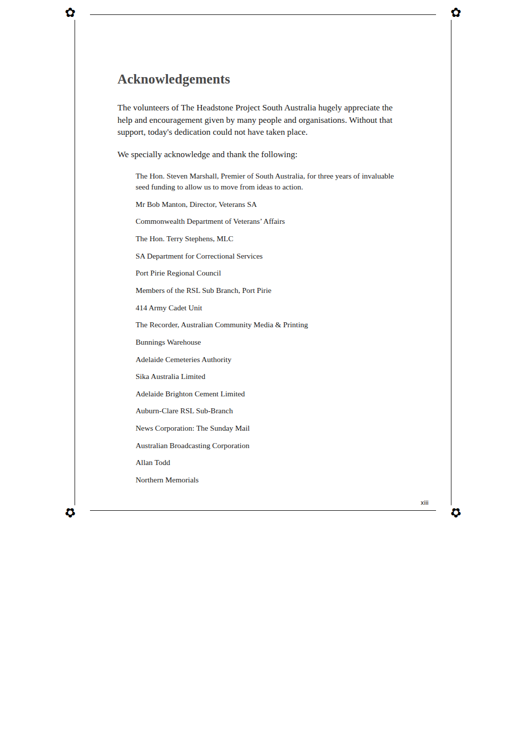✿ ✿ ✿ ✿
Acknowledgements
The volunteers of The Headstone Project South Australia hugely appreciate the help and encouragement given by many people and organisations. Without that support, today's dedication could not have taken place.
We specially acknowledge and thank the following:
The Hon. Steven Marshall, Premier of South Australia, for three years of invaluable seed funding to allow us to move from ideas to action.
Mr Bob Manton, Director, Veterans SA
Commonwealth Department of Veterans’ Affairs
The Hon. Terry Stephens, MLC
SA Department for Correctional Services
Port Pirie Regional Council
Members of the RSL Sub Branch, Port Pirie
414 Army Cadet Unit
The Recorder, Australian Community Media & Printing
Bunnings Warehouse
Adelaide Cemeteries Authority
Sika Australia Limited
Adelaide Brighton Cement Limited
Auburn-Clare RSL Sub-Branch
News Corporation: The Sunday Mail
Australian Broadcasting Corporation
Allan Todd
Northern Memorials
xiii